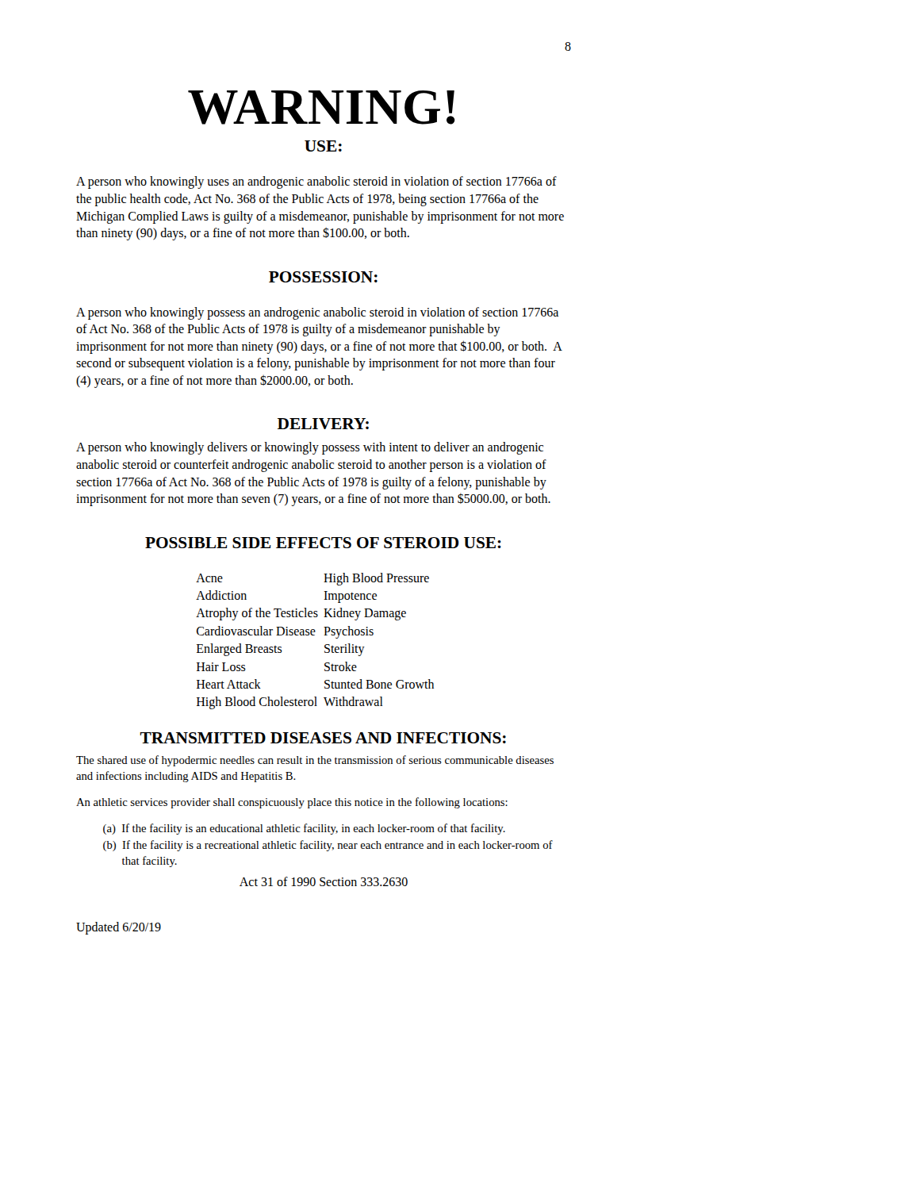8
WARNING!
USE:
A person who knowingly uses an androgenic anabolic steroid in violation of section 17766a of the public health code, Act No. 368 of the Public Acts of 1978, being section 17766a of the Michigan Complied Laws is guilty of a misdemeanor, punishable by imprisonment for not more than ninety (90) days, or a fine of not more than $100.00, or both.
POSSESSION:
A person who knowingly possess an androgenic anabolic steroid in violation of section 17766a of Act No. 368 of the Public Acts of 1978 is guilty of a misdemeanor punishable by imprisonment for not more than ninety (90) days, or a fine of not more that $100.00, or both. A second or subsequent violation is a felony, punishable by imprisonment for not more than four (4) years, or a fine of not more than $2000.00, or both.
DELIVERY:
A person who knowingly delivers or knowingly possess with intent to deliver an androgenic anabolic steroid or counterfeit androgenic anabolic steroid to another person is a violation of section 17766a of Act No. 368 of the Public Acts of 1978 is guilty of a felony, punishable by imprisonment for not more than seven (7) years, or a fine of not more than $5000.00, or both.
POSSIBLE SIDE EFFECTS OF STEROID USE:
| Acne | High Blood Pressure |
| Addiction | Impotence |
| Atrophy of the Testicles | Kidney Damage |
| Cardiovascular Disease | Psychosis |
| Enlarged Breasts | Sterility |
| Hair Loss | Stroke |
| Heart Attack | Stunted Bone Growth |
| High Blood Cholesterol | Withdrawal |
TRANSMITTED DISEASES AND INFECTIONS:
The shared use of hypodermic needles can result in the transmission of serious communicable diseases and infections including AIDS and Hepatitis B.
An athletic services provider shall conspicuously place this notice in the following locations:
(a) If the facility is an educational athletic facility, in each locker-room of that facility.
(b) If the facility is a recreational athletic facility, near each entrance and in each locker-room of that facility.
Act 31 of 1990 Section 333.2630
Updated 6/20/19